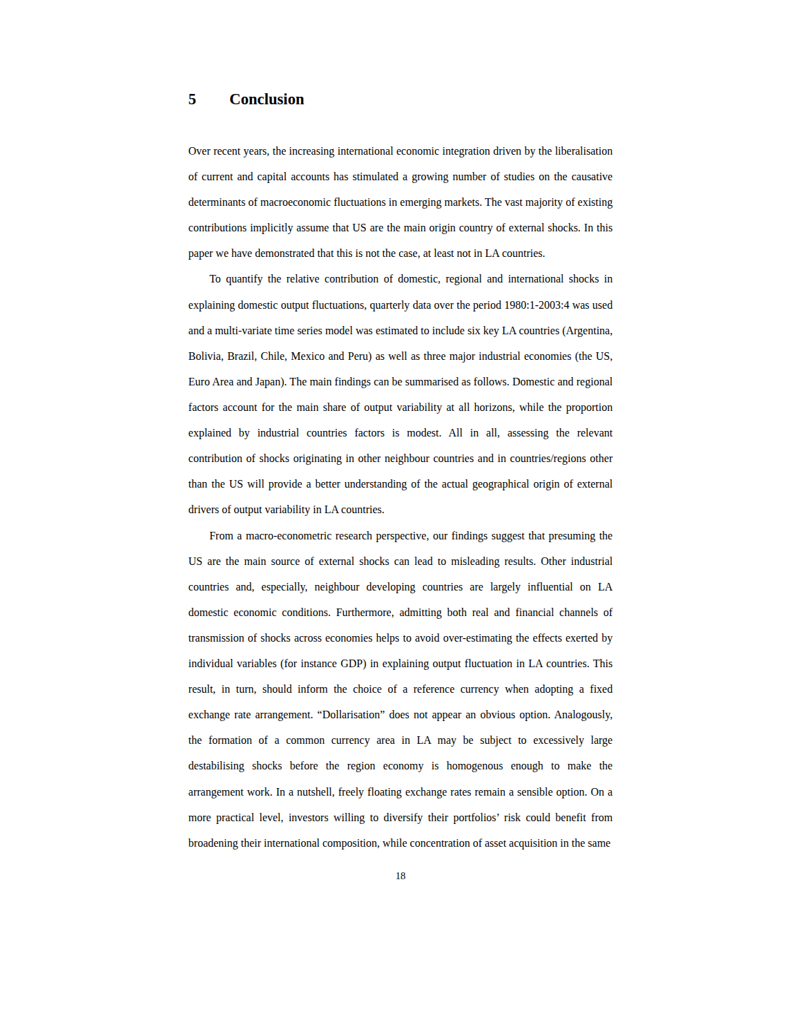5 Conclusion
Over recent years, the increasing international economic integration driven by the liberalisation of current and capital accounts has stimulated a growing number of studies on the causative determinants of macroeconomic fluctuations in emerging markets. The vast majority of existing contributions implicitly assume that US are the main origin country of external shocks. In this paper we have demonstrated that this is not the case, at least not in LA countries.
To quantify the relative contribution of domestic, regional and international shocks in explaining domestic output fluctuations, quarterly data over the period 1980:1-2003:4 was used and a multi-variate time series model was estimated to include six key LA countries (Argentina, Bolivia, Brazil, Chile, Mexico and Peru) as well as three major industrial economies (the US, Euro Area and Japan). The main findings can be summarised as follows. Domestic and regional factors account for the main share of output variability at all horizons, while the proportion explained by industrial countries factors is modest. All in all, assessing the relevant contribution of shocks originating in other neighbour countries and in countries/regions other than the US will provide a better understanding of the actual geographical origin of external drivers of output variability in LA countries.
From a macro-econometric research perspective, our findings suggest that presuming the US are the main source of external shocks can lead to misleading results. Other industrial countries and, especially, neighbour developing countries are largely influential on LA domestic economic conditions. Furthermore, admitting both real and financial channels of transmission of shocks across economies helps to avoid over-estimating the effects exerted by individual variables (for instance GDP) in explaining output fluctuation in LA countries. This result, in turn, should inform the choice of a reference currency when adopting a fixed exchange rate arrangement. “Dollarisation” does not appear an obvious option. Analogously, the formation of a common currency area in LA may be subject to excessively large destabilising shocks before the region economy is homogenous enough to make the arrangement work. In a nutshell, freely floating exchange rates remain a sensible option. On a more practical level, investors willing to diversify their portfolios’ risk could benefit from broadening their international composition, while concentration of asset acquisition in the same
18